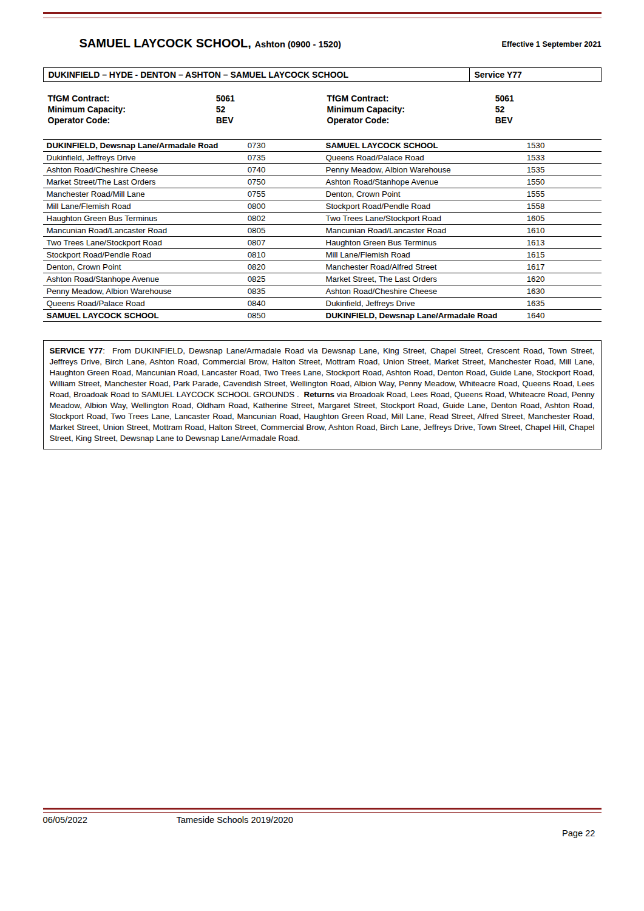SAMUEL LAYCOCK SCHOOL, Ashton (0900 - 1520)
Effective 1 September 2021
DUKINFIELD – HYDE - DENTON – ASHTON – SAMUEL LAYCOCK SCHOOL
Service Y77
| TfGM Contract: | 5061 |
| Minimum Capacity: | 52 |
| Operator Code: | BEV |
| TfGM Contract: | 5061 |
| Minimum Capacity: | 52 |
| Operator Code: | BEV |
| DUKINFIELD, Dewsnap Lane/Armadale Road | 0730 |
| Dukinfield, Jeffreys Drive | 0735 |
| Ashton Road/Cheshire Cheese | 0740 |
| Market Street/The Last Orders | 0750 |
| Manchester Road/Mill Lane | 0755 |
| Mill Lane/Flemish Road | 0800 |
| Haughton Green Bus Terminus | 0802 |
| Mancunian Road/Lancaster Road | 0805 |
| Two Trees Lane/Stockport Road | 0807 |
| Stockport Road/Pendle Road | 0810 |
| Denton, Crown Point | 0820 |
| Ashton Road/Stanhope Avenue | 0825 |
| Penny Meadow, Albion Warehouse | 0835 |
| Queens Road/Palace Road | 0840 |
| SAMUEL LAYCOCK SCHOOL | 0850 |
| SAMUEL LAYCOCK SCHOOL | 1530 |
| Queens Road/Palace Road | 1533 |
| Penny Meadow, Albion Warehouse | 1535 |
| Ashton Road/Stanhope Avenue | 1550 |
| Denton, Crown Point | 1555 |
| Stockport Road/Pendle Road | 1558 |
| Two Trees Lane/Stockport Road | 1605 |
| Mancunian Road/Lancaster Road | 1610 |
| Haughton Green Bus Terminus | 1613 |
| Mill Lane/Flemish Road | 1615 |
| Manchester Road/Alfred Street | 1617 |
| Market Street, The Last Orders | 1620 |
| Ashton Road/Cheshire Cheese | 1630 |
| Dukinfield, Jeffreys Drive | 1635 |
| DUKINFIELD, Dewsnap Lane/Armadale Road | 1640 |
SERVICE Y77: From DUKINFIELD, Dewsnap Lane/Armadale Road via Dewsnap Lane, King Street, Chapel Street, Crescent Road, Town Street, Jeffreys Drive, Birch Lane, Ashton Road, Commercial Brow, Halton Street, Mottram Road, Union Street, Market Street, Manchester Road, Mill Lane, Haughton Green Road, Mancunian Road, Lancaster Road, Two Trees Lane, Stockport Road, Ashton Road, Denton Road, Guide Lane, Stockport Road, William Street, Manchester Road, Park Parade, Cavendish Street, Wellington Road, Albion Way, Penny Meadow, Whiteacre Road, Queens Road, Lees Road, Broadoak Road to SAMUEL LAYCOCK SCHOOL GROUNDS . Returns via Broadoak Road, Lees Road, Queens Road, Whiteacre Road, Penny Meadow, Albion Way, Wellington Road, Oldham Road, Katherine Street, Margaret Street, Stockport Road, Guide Lane, Denton Road, Ashton Road, Stockport Road, Two Trees Lane, Lancaster Road, Mancunian Road, Haughton Green Road, Mill Lane, Read Street, Alfred Street, Manchester Road, Market Street, Union Street, Mottram Road, Halton Street, Commercial Brow, Ashton Road, Birch Lane, Jeffreys Drive, Town Street, Chapel Hill, Chapel Street, King Street, Dewsnap Lane to Dewsnap Lane/Armadale Road.
06/05/2022
Tameside Schools 2019/2020
Page 22